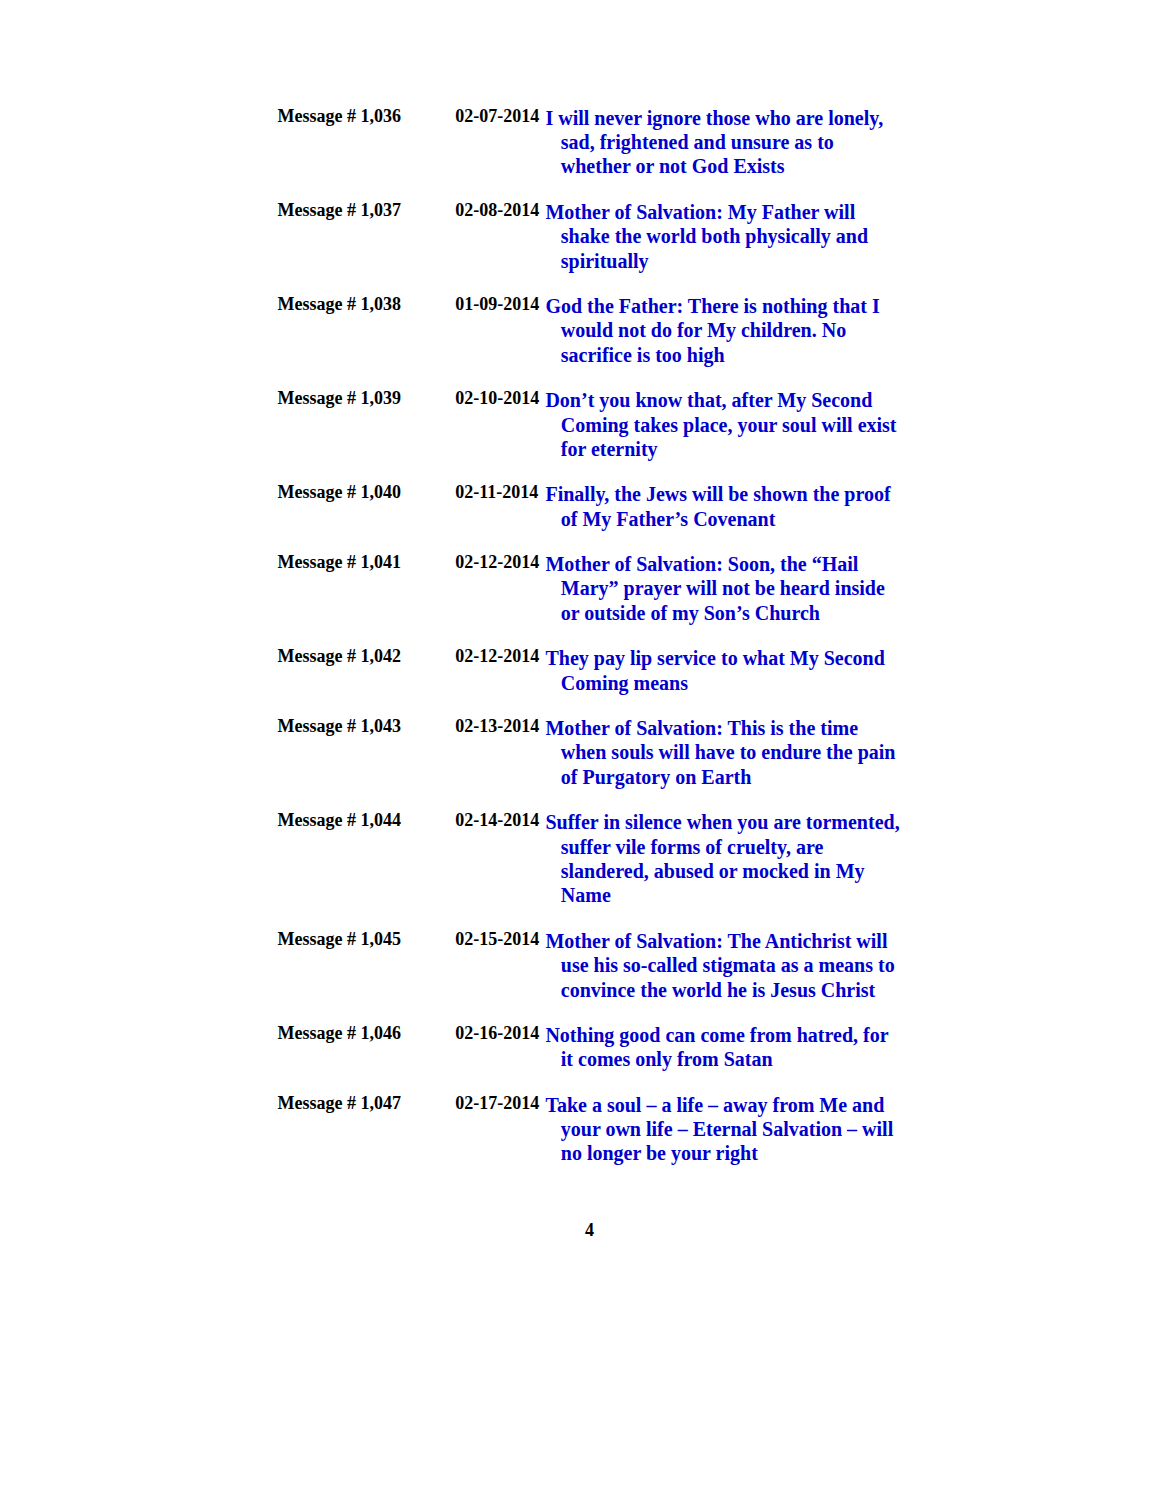| Message # 1,036 | 02-07-2014 | I will never ignore those who are lonely, sad, frightened and unsure as to whether or not God Exists |
| Message # 1,037 | 02-08-2014 | Mother of Salvation: My Father will shake the world both physically and spiritually |
| Message # 1,038 | 01-09-2014 | God the Father: There is nothing that I would not do for My children. No sacrifice is too high |
| Message # 1,039 | 02-10-2014 | Don’t you know that, after My Second Coming takes place, your soul will exist for eternity |
| Message # 1,040 | 02-11-2014 | Finally, the Jews will be shown the proof of My Father’s Covenant |
| Message # 1,041 | 02-12-2014 | Mother of Salvation: Soon, the “Hail Mary” prayer will not be heard inside or outside of my Son’s Church |
| Message # 1,042 | 02-12-2014 | They pay lip service to what My Second Coming means |
| Message # 1,043 | 02-13-2014 | Mother of Salvation: This is the time when souls will have to endure the pain of Purgatory on Earth |
| Message # 1,044 | 02-14-2014 | Suffer in silence when you are tormented, suffer vile forms of cruelty, are slandered, abused or mocked in My Name |
| Message # 1,045 | 02-15-2014 | Mother of Salvation: The Antichrist will use his so-called stigmata as a means to convince the world he is Jesus Christ |
| Message # 1,046 | 02-16-2014 | Nothing good can come from hatred, for it comes only from Satan |
| Message # 1,047 | 02-17-2014 | Take a soul – a life – away from Me and your own life – Eternal Salvation – will no longer be your right |
4